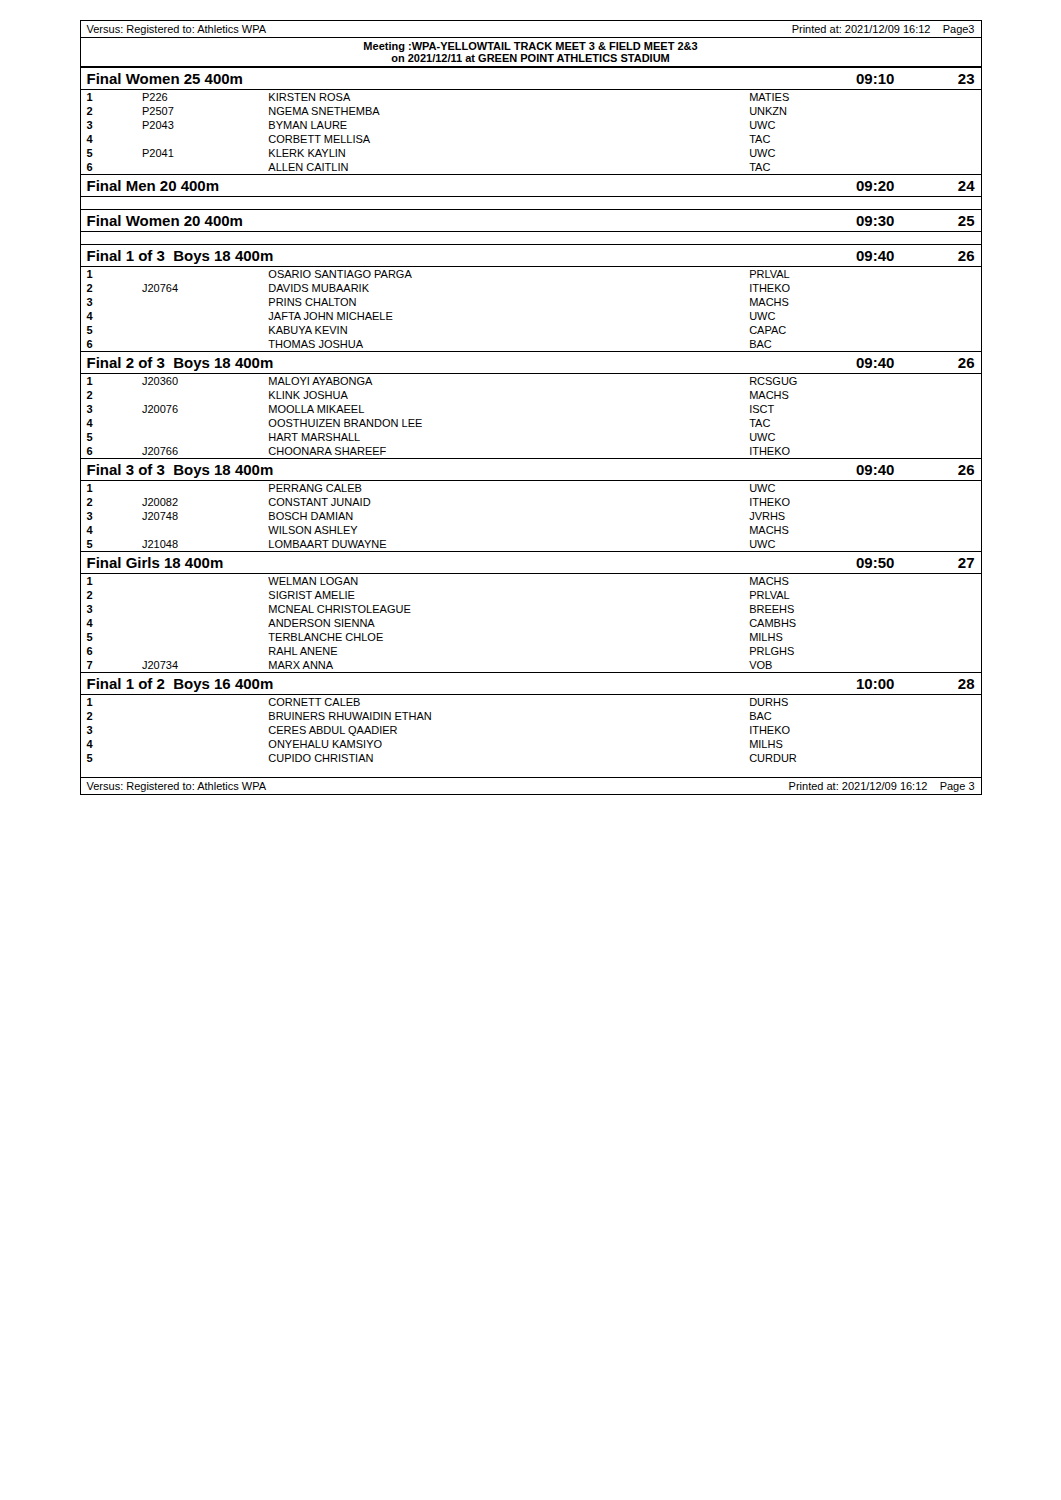Versus: Registered to: Athletics WPA Printed at: 2021/12/09 16:12 Page3
Meeting :WPA-YELLOWTAIL TRACK MEET 3 & FIELD MEET 2&3
on 2021/12/11 at GREEN POINT ATHLETICS STADIUM
| Final Women 25 400m | 09:10 | 23 |
| 1 | P226 | KIRSTEN ROSA | MATIES |
| 2 | P2507 | NGEMA SNETHEMBA | UNKZN |
| 3 | P2043 | BYMAN LAURE | UWC |
| 4 | | CORBETT MELLISA | TAC |
| 5 | P2041 | KLERK KAYLIN | UWC |
| 6 | | ALLEN CAITLIN | TAC |
| Final Men 20 400m | 09:20 | 24 |
| Final Women 20 400m | 09:30 | 25 |
| Final 1 of 3 Boys 18 400m | 09:40 | 26 |
| 1 | | OSARIO SANTIAGO PARGA | PRLVAL |
| 2 | J20764 | DAVIDS MUBAARIK | ITHEKO |
| 3 | | PRINS CHALTON | MACHS |
| 4 | | JAFTA JOHN MICHAELE | UWC |
| 5 | | KABUYA KEVIN | CAPAC |
| 6 | | THOMAS JOSHUA | BAC |
| Final 2 of 3 Boys 18 400m | 09:40 | 26 |
| 1 | J20360 | MALOYI AYABONGA | RCSGUG |
| 2 | | KLINK JOSHUA | MACHS |
| 3 | J20076 | MOOLLA MIKAEEL | ISCT |
| 4 | | OOSTHUIZEN BRANDON LEE | TAC |
| 5 | | HART MARSHALL | UWC |
| 6 | J20766 | CHOONARA SHAREEF | ITHEKO |
| Final 3 of 3 Boys 18 400m | 09:40 | 26 |
| 1 | | PERRANG CALEB | UWC |
| 2 | J20082 | CONSTANT JUNAID | ITHEKO |
| 3 | J20748 | BOSCH DAMIAN | JVRHS |
| 4 | | WILSON ASHLEY | MACHS |
| 5 | J21048 | LOMBAART DUWAYNE | UWC |
| Final Girls 18 400m | 09:50 | 27 |
| 1 | | WELMAN LOGAN | MACHS |
| 2 | | SIGRIST AMELIE | PRLVAL |
| 3 | | MCNEAL CHRISTOLEAGUE | BREEHS |
| 4 | | ANDERSON SIENNA | CAMBHS |
| 5 | | TERBLANCHE CHLOE | MILHS |
| 6 | | RAHL ANENE | PRLGHS |
| 7 | J20734 | MARX ANNA | VOB |
| Final 1 of 2 Boys 16 400m | 10:00 | 28 |
| 1 | | CORNETT CALEB | DURHS |
| 2 | | BRUINERS RHUWAIDIN ETHAN | BAC |
| 3 | | CERES ABDUL QAADIER | ITHEKO |
| 4 | | ONYEHALU KAMSIYO | MILHS |
| 5 | | CUPIDO CHRISTIAN | CURDUR |
Versus: Registered to: Athletics WPA Printed at: 2021/12/09 16:12 Page 3